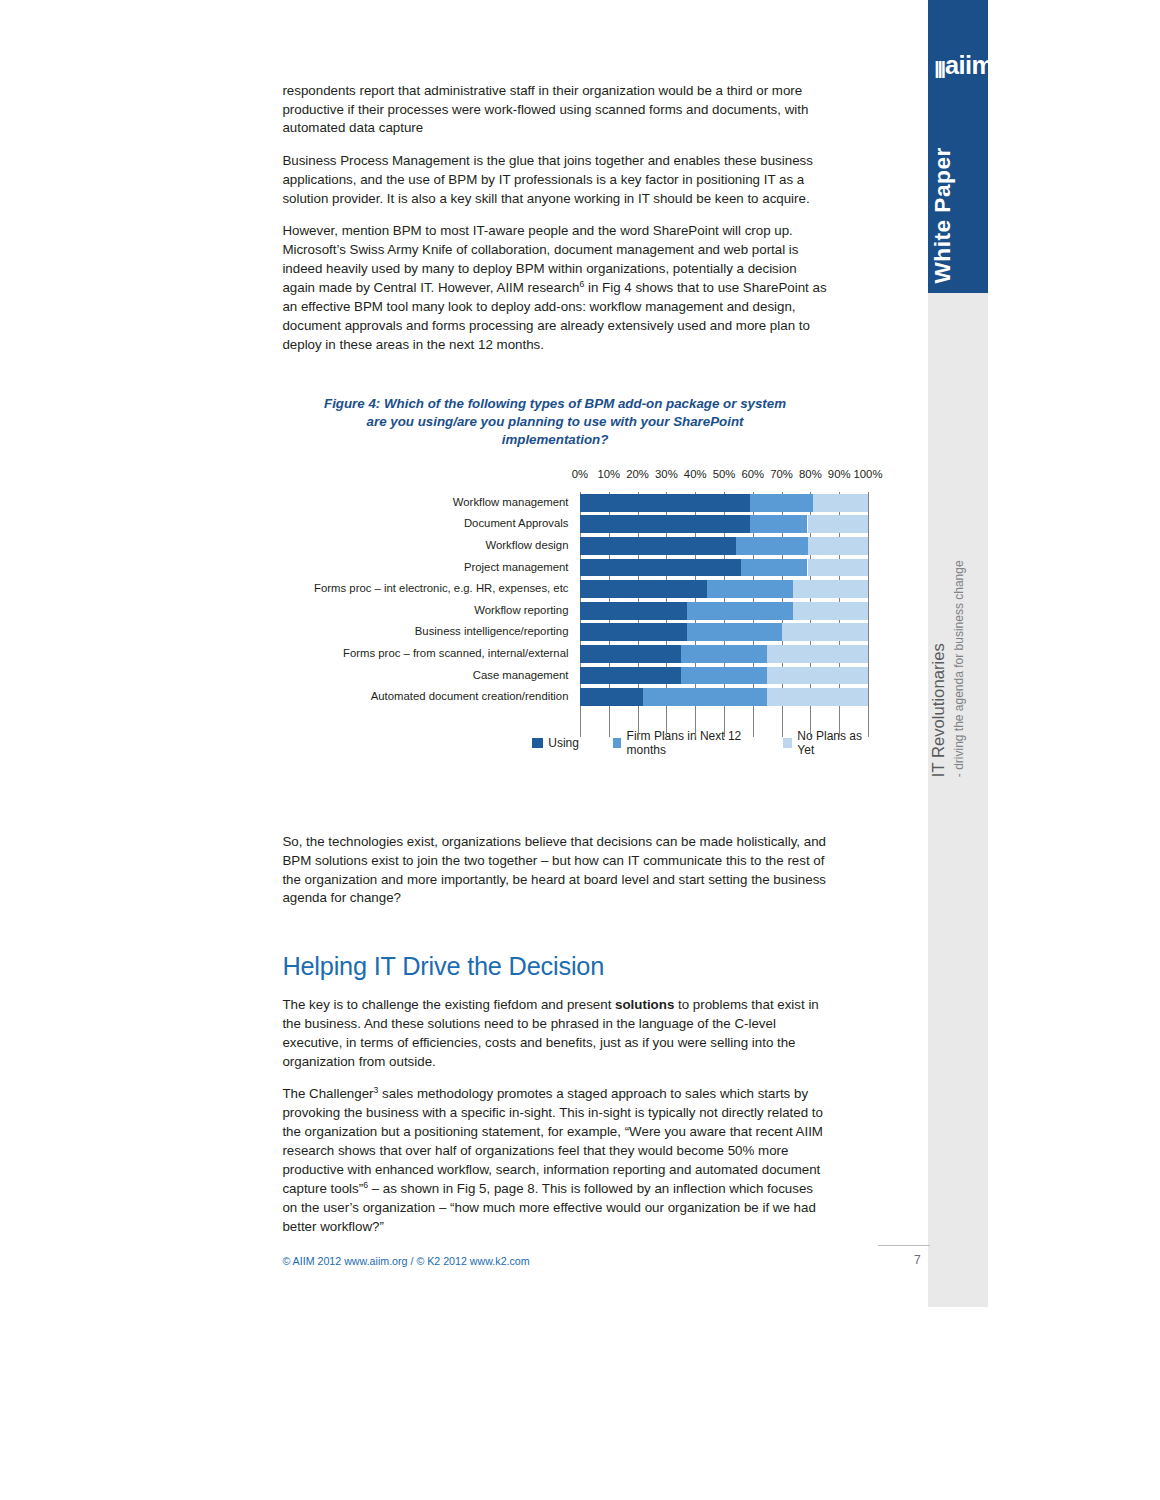|||aiim
White Paper
IT Revolutionaries
- driving the agenda for business change
respondents report that administrative staff in their organization would be a third or more productive if their processes were work-flowed using scanned forms and documents, with automated data capture
Business Process Management is the glue that joins together and enables these business applications, and the use of BPM by IT professionals is a key factor in positioning IT as a solution provider. It is also a key skill that anyone working in IT should be keen to acquire.
However, mention BPM to most IT-aware people and the word SharePoint will crop up. Microsoft’s Swiss Army Knife of collaboration, document management and web portal is indeed heavily used by many to deploy BPM within organizations, potentially a decision again made by Central IT. However, AIIM research6 in Fig 4 shows that to use SharePoint as an effective BPM tool many look to deploy add-ons: workflow management and design, document approvals and forms processing are already extensively used and more plan to deploy in these areas in the next 12 months.
Figure 4: Which of the following types of BPM add-on package or system are you using/are you planning to use with your SharePoint implementation?
0% 10% 20% 30% 40% 50% 60% 70% 80% 90% 100%
Workflow management
Document Approvals
Workflow design
Project management
Forms proc – int electronic, e.g. HR, expenses, etc
Workflow reporting
Business intelligence/reporting
Forms proc – from scanned, internal/external
Case management
Automated document creation/rendition
Using
Firm Plans in Next 12 months
No Plans as Yet
So, the technologies exist, organizations believe that decisions can be made holistically, and BPM solutions exist to join the two together – but how can IT communicate this to the rest of the organization and more importantly, be heard at board level and start setting the business agenda for change?
Helping IT Drive the Decision
The key is to challenge the existing fiefdom and present solutions to problems that exist in the business. And these solutions need to be phrased in the language of the C-level executive, in terms of efficiencies, costs and benefits, just as if you were selling into the organization from outside.
The Challenger3 sales methodology promotes a staged approach to sales which starts by provoking the business with a specific in-sight. This in-sight is typically not directly related to the organization but a positioning statement, for example, “Were you aware that recent AIIM research shows that over half of organizations feel that they would become 50% more productive with enhanced workflow, search, information reporting and automated document capture tools”6 – as shown in Fig 5, page 8. This is followed by an inflection which focuses on the user’s organization – “how much more effective would our organization be if we had better workflow?”
© AIIM 2012 www.aiim.org / © K2 2012 www.k2.com
7